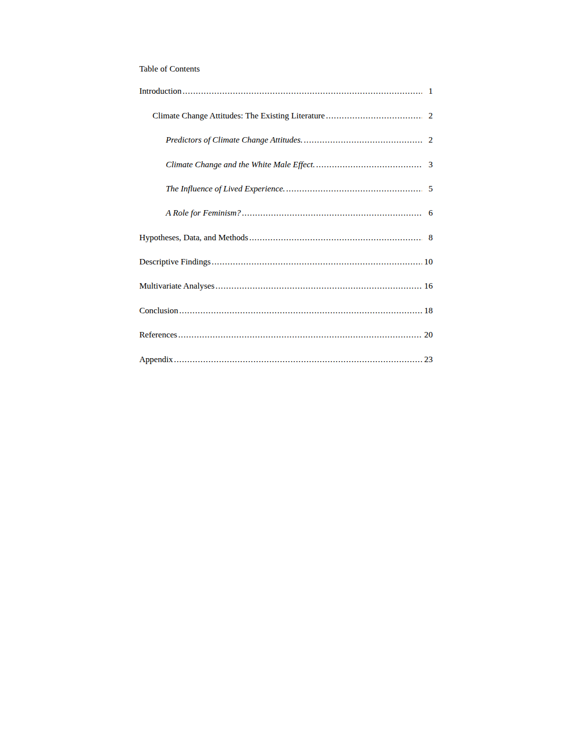Table of Contents
Introduction 1
Climate Change Attitudes: The Existing Literature 2
Predictors of Climate Change Attitudes. 2
Climate Change and the White Male Effect. 3
The Influence of Lived Experience. 5
A Role for Feminism? 6
Hypotheses, Data, and Methods 8
Descriptive Findings 10
Multivariate Analyses 16
Conclusion 18
References 20
Appendix 23